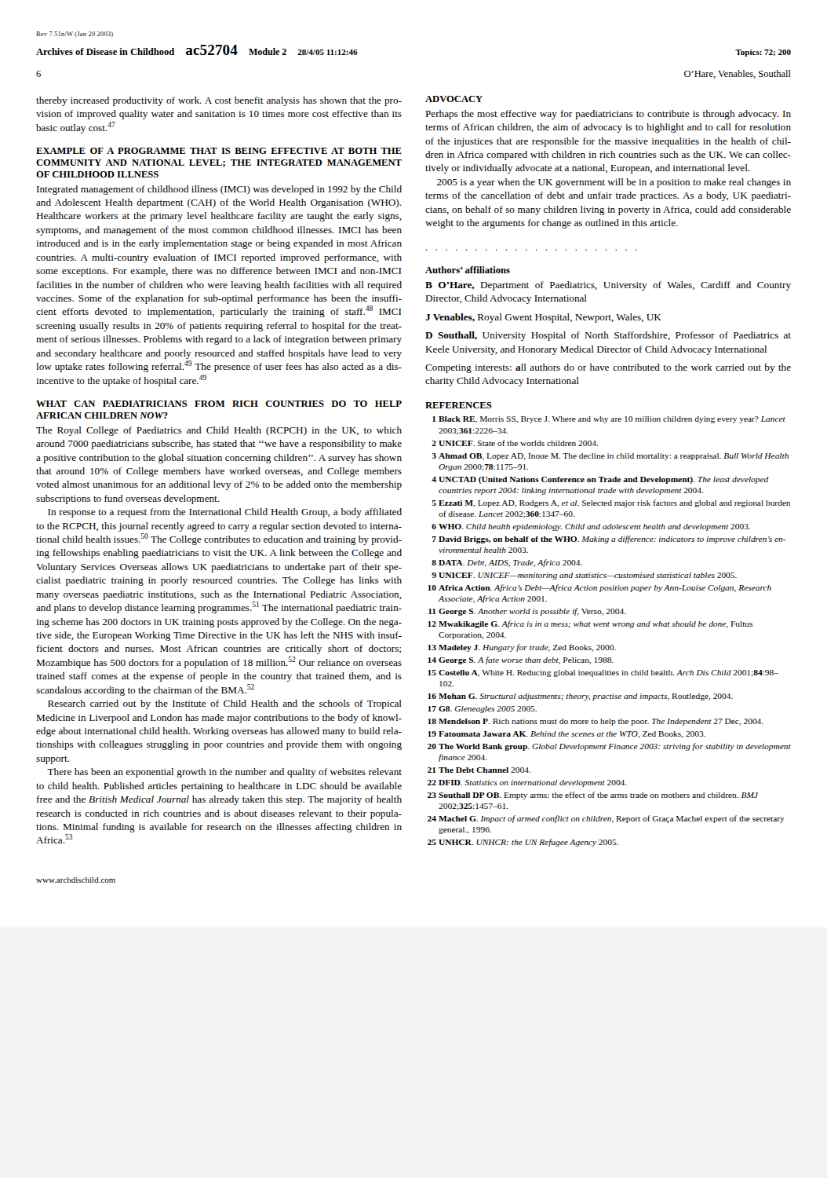Rev 7.51n/W (Jan 20 2003)
Archives of Disease in Childhood ac52704 Module 2 28/4/05 11:12:46 Topics: 72; 200
6 O’Hare, Venables, Southall
thereby increased productivity of work. A cost benefit analysis has shown that the provision of improved quality water and sanitation is 10 times more cost effective than its basic outlay cost.47
Example of a programme that is being effective at both the community and national level; the integrated management of childhood illness
Integrated management of childhood illness (IMCI) was developed in 1992 by the Child and Adolescent Health department (CAH) of the World Health Organisation (WHO). Healthcare workers at the primary level healthcare facility are taught the early signs, symptoms, and management of the most common childhood illnesses. IMCI has been introduced and is in the early implementation stage or being expanded in most African countries. A multi-country evaluation of IMCI reported improved performance, with some exceptions. For example, there was no difference between IMCI and non-IMCI facilities in the number of children who were leaving health facilities with all required vaccines. Some of the explanation for sub-optimal performance has been the insufficient efforts devoted to implementation, particularly the training of staff.48 IMCI screening usually results in 20% of patients requiring referral to hospital for the treatment of serious illnesses. Problems with regard to a lack of integration between primary and secondary healthcare and poorly resourced and staffed hospitals have lead to very low uptake rates following referral.49 The presence of user fees has also acted as a disincentive to the uptake of hospital care.49
What can paediatricians from rich countries do to help African children now?
The Royal College of Paediatrics and Child Health (RCPCH) in the UK, to which around 7000 paediatricians subscribe, has stated that ‘‘we have a responsibility to make a positive contribution to the global situation concerning children’’. A survey has shown that around 10% of College members have worked overseas, and College members voted almost unanimous for an additional levy of 2% to be added onto the membership subscriptions to fund overseas development.
In response to a request from the International Child Health Group, a body affiliated to the RCPCH, this journal recently agreed to carry a regular section devoted to international child health issues.50 The College contributes to education and training by providing fellowships enabling paediatricians to visit the UK. A link between the College and Voluntary Services Overseas allows UK paediatricians to undertake part of their specialist paediatric training in poorly resourced countries. The College has links with many overseas paediatric institutions, such as the International Pediatric Association, and plans to develop distance learning programmes.51 The international paediatric training scheme has 200 doctors in UK training posts approved by the College. On the negative side, the European Working Time Directive in the UK has left the NHS with insufficient doctors and nurses. Most African countries are critically short of doctors; Mozambique has 500 doctors for a population of 18 million.52 Our reliance on overseas trained staff comes at the expense of people in the country that trained them, and is scandalous according to the chairman of the BMA.52
Research carried out by the Institute of Child Health and the schools of Tropical Medicine in Liverpool and London has made major contributions to the body of knowledge about international child health. Working overseas has allowed many to build relationships with colleagues struggling in poor countries and provide them with ongoing support.
There has been an exponential growth in the number and quality of websites relevant to child health. Published articles pertaining to healthcare in LDC should be available free and the British Medical Journal has already taken this step. The majority of health research is conducted in rich countries and is about diseases relevant to their populations. Minimal funding is available for research on the illnesses affecting children in Africa.53
Advocacy
Perhaps the most effective way for paediatricians to contribute is through advocacy. In terms of African children, the aim of advocacy is to highlight and to call for resolution of the injustices that are responsible for the massive inequalities in the health of children in Africa compared with children in rich countries such as the UK. We can collectively or individually advocate at a national, European, and international level.
2005 is a year when the UK government will be in a position to make real changes in terms of the cancellation of debt and unfair trade practices. As a body, UK paediatricians, on behalf of so many children living in poverty in Africa, could add considerable weight to the arguments for change as outlined in this article.
. . . . . . . . . . . . . . . . . . . . . .
Authors’ affiliations
B O’Hare, Department of Paediatrics, University of Wales, Cardiff and Country Director, Child Advocacy International
J Venables, Royal Gwent Hospital, Newport, Wales, UK
D Southall, University Hospital of North Staffordshire, Professor of Paediatrics at Keele University, and Honorary Medical Director of Child Advocacy International
Competing interests: all authors do or have contributed to the work carried out by the charity Child Advocacy International
REFERENCES
1 Black RE, Morris SS, Bryce J. Where and why are 10 million children dying every year? Lancet 2003;361:2226–34.
2 UNICEF. State of the worlds children 2004.
3 Ahmad OB, Lopez AD, Inoue M. The decline in child mortality: a reappraisal. Bull World Health Organ 2000;78:1175–91.
4 UNCTAD (United Nations Conference on Trade and Development). The least developed countries report 2004: linking international trade with development 2004.
5 Ezzati M, Lopez AD, Rodgers A, et al. Selected major risk factors and global and regional burden of disease. Lancet 2002;360:1347–60.
6 WHO. Child health epidemiology. Child and adolescent health and development 2003.
7 David Briggs, on behalf of the WHO. Making a difference: indicators to improve children’s environmental health 2003.
8 DATA. Debt, AIDS, Trade, Africa 2004.
9 UNICEF. UNICEF—monitoring and statistics—customised statistical tables 2005.
10 Africa Action. Africa’s Debt—Africa Action position paper by Ann-Louise Colgan, Research Associate, Africa Action 2001.
11 George S. Another world is possible if, Verso, 2004.
12 Mwakikagile G. Africa is in a mess; what went wrong and what should be done, Fultus Corporation, 2004.
13 Madeley J. Hungary for trade, Zed Books, 2000.
14 George S. A fate worse than debt, Pelican, 1988.
15 Costello A, White H. Reducing global inequalities in child health. Arch Dis Child 2001;84:98–102.
16 Mohan G. Structural adjustments; theory, practise and impacts, Routledge, 2004.
17 G8. Gleneagles 2005 2005.
18 Mendelson P. Rich nations must do more to help the poor. The Independent 27 Dec, 2004.
19 Fatoumata Jawara AK. Behind the scenes at the WTO, Zed Books, 2003.
20 The World Bank group. Global Development Finance 2003: striving for stability in development finance 2004.
21 The Debt Channel 2004.
22 DFID. Statistics on international development 2004.
23 Southall DP OB. Empty arms: the effect of the arms trade on mothers and children. BMJ 2002;325:1457–61.
24 Machel G. Impact of armed conflict on children, Report of Graça Machel expert of the secretary general., 1996.
25 UNHCR. UNHCR: the UN Refugee Agency 2005.
www.archdischild.com